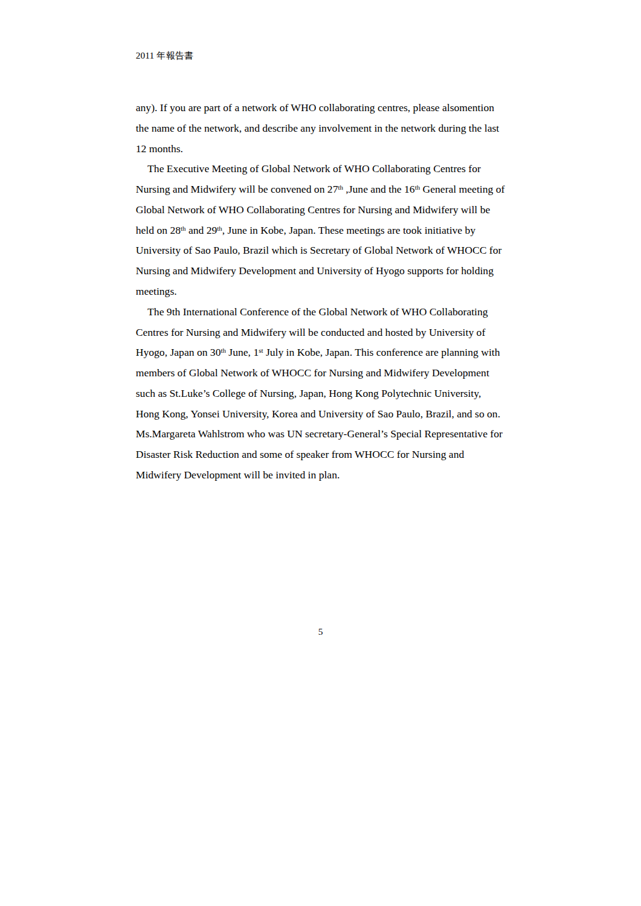2011 年報告書
any). If you are part of a network of WHO collaborating centres, please alsomention the name of the network, and describe any involvement in the network during the last 12 months.
The Executive Meeting of Global Network of WHO Collaborating Centres for Nursing and Midwifery will be convened on 27th ,June and the 16th General meeting of Global Network of WHO Collaborating Centres for Nursing and Midwifery will be held on 28th and 29th, June in Kobe, Japan. These meetings are took initiative by University of Sao Paulo, Brazil which is Secretary of Global Network of WHOCC for Nursing and Midwifery Development and University of Hyogo supports for holding meetings.
The 9th International Conference of the Global Network of WHO Collaborating Centres for Nursing and Midwifery will be conducted and hosted by University of Hyogo, Japan on 30th June, 1st July in Kobe, Japan. This conference are planning with members of Global Network of WHOCC for Nursing and Midwifery Development such as St.Luke’s College of Nursing, Japan, Hong Kong Polytechnic University, Hong Kong, Yonsei University, Korea and University of Sao Paulo, Brazil, and so on. Ms.Margareta Wahlstrom who was UN secretary-General’s Special Representative for Disaster Risk Reduction and some of speaker from WHOCC for Nursing and Midwifery Development will be invited in plan.
5